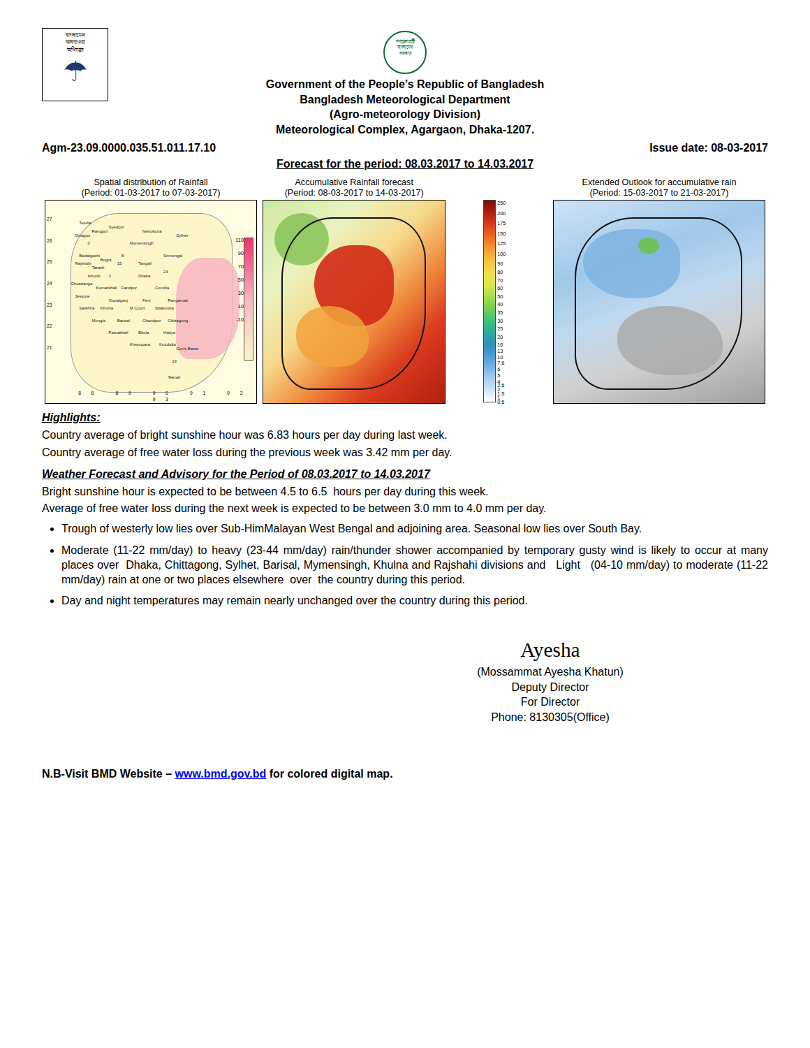বাংলাদেশ
আবহাওয়া
অধিদপ্তর
☂
গণপ্রজাতন্ত্রী
বাংলাদেশ
সরকার
Government of the People’s Republic of Bangladesh
Bangladesh Meteorological Department
(Agro-meteorology Division)
Meteorological Complex, Agargaon, Dhaka-1207.
Agm-23.09.0000.035.51.011.17.10 Issue date: 08-03-2017
Forecast for the period: 08.03.2017 to 14.03.2017
| Spatial distribution of Rainfall (Period: 01-03-2017 to 07-03-2017) | Accumulative Rainfall forecast (Period: 08-03-2017 to 14-03-2017) | | Extended Outlook for accumulative rain (Period: 15-03-2017 to 21-03-2017) |
| 27 26 25 24 23 22 21 110 90 70 50 30 10 -10 Tetulia Dinajpur Rangpur Syedpur 0 Netrokona Sylhet Mymensingh Badalgachi Rajshahi Bogra 8 Srimongal Tarash 15 Tangail Ishurdi 3 Dhaka 24 Chuadanga Kumarkhali Faridpur Comilla Jessore Gopalganj Feni Rangamati Satkhira Khulna M.Court Sitakunda Mongla Barisal Chandpur Chittagong Patuakhali Bhola Hatiya Khepupara Kutubdia Cox's Bazar 19 Teknaf 88 89 90 91 92 93 | | 250 200 175 150 125 100 90 80 70 60 50 40 35 30 25 20 16 13 10 7.6 6 5 4 2.5 2 1.5 1 0.5 | |
Highlights:
Country average of bright sunshine hour was 6.83 hours per day during last week.
Country average of free water loss during the previous week was 3.42 mm per day.
Weather Forecast and Advisory for the Period of 08.03.2017 to 14.03.2017
Bright sunshine hour is expected to be between 4.5 to 6.5 hours per day during this week.
Average of free water loss during the next week is expected to be between 3.0 mm to 4.0 mm per day.
Trough of westerly low lies over Sub-HimMalayan West Bengal and adjoining area. Seasonal low lies over South Bay.
Moderate (11-22 mm/day) to heavy (23-44 mm/day) rain/thunder shower accompanied by temporary gusty wind is likely to occur at many places over Dhaka, Chittagong, Sylhet, Barisal, Mymensingh, Khulna and Rajshahi divisions and Light (04-10 mm/day) to moderate (11-22 mm/day) rain at one or two places elsewhere over the country during this period.
Day and night temperatures may remain nearly unchanged over the country during this period.
Ayesha
(Mossammat Ayesha Khatun)
Deputy Director
For Director
Phone: 8130305(Office)
N.B-Visit BMD Website – www.bmd.gov.bd for colored digital map.